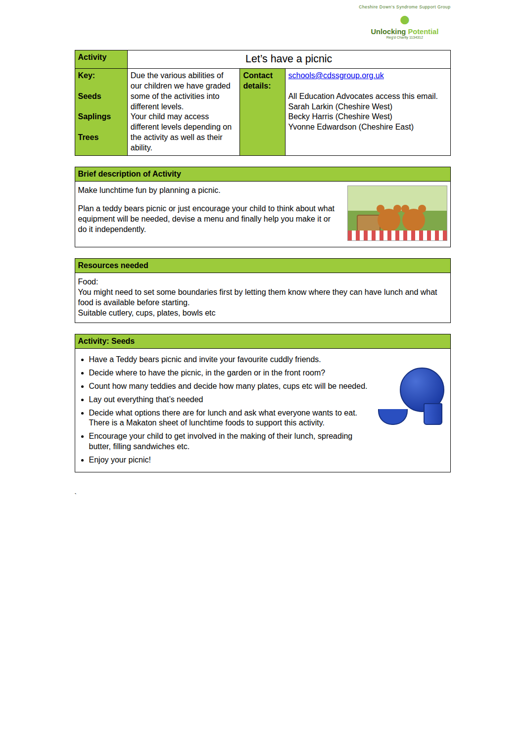Cheshire Down's Syndrome Support Group
●
Unlocking Potential
Reg'd Charity 1134312
| Activity | Let’s have a picnic |
| Key: Seeds Saplings Trees | Due the various abilities of our children we have graded some of the activities into different levels. Your child may access different levels depending on the activity as well as their ability. | Contact details: | schools@cdssgroup.org.uk All Education Advocates access this email. Sarah Larkin (Cheshire West) Becky Harris (Cheshire West) Yvonne Edwardson (Cheshire East) |
Brief description of Activity
Make lunchtime fun by planning a picnic.
Plan a teddy bears picnic or just encourage your child to think about what equipment will be needed, devise a menu and finally help you make it or do it independently.
Resources needed
Food:
You might need to set some boundaries first by letting them know where they can have lunch and what food is available before starting.
Suitable cutlery, cups, plates, bowls etc
Activity: Seeds
Have a Teddy bears picnic and invite your favourite cuddly friends.
Decide where to have the picnic, in the garden or in the front room?
Count how many teddies and decide how many plates, cups etc will be needed.
Lay out everything that’s needed
Decide what options there are for lunch and ask what everyone wants to eat.
There is a Makaton sheet of lunchtime foods to support this activity.
Encourage your child to get involved in the making of their lunch, spreading butter, filling sandwiches etc.
Enjoy your picnic!
`